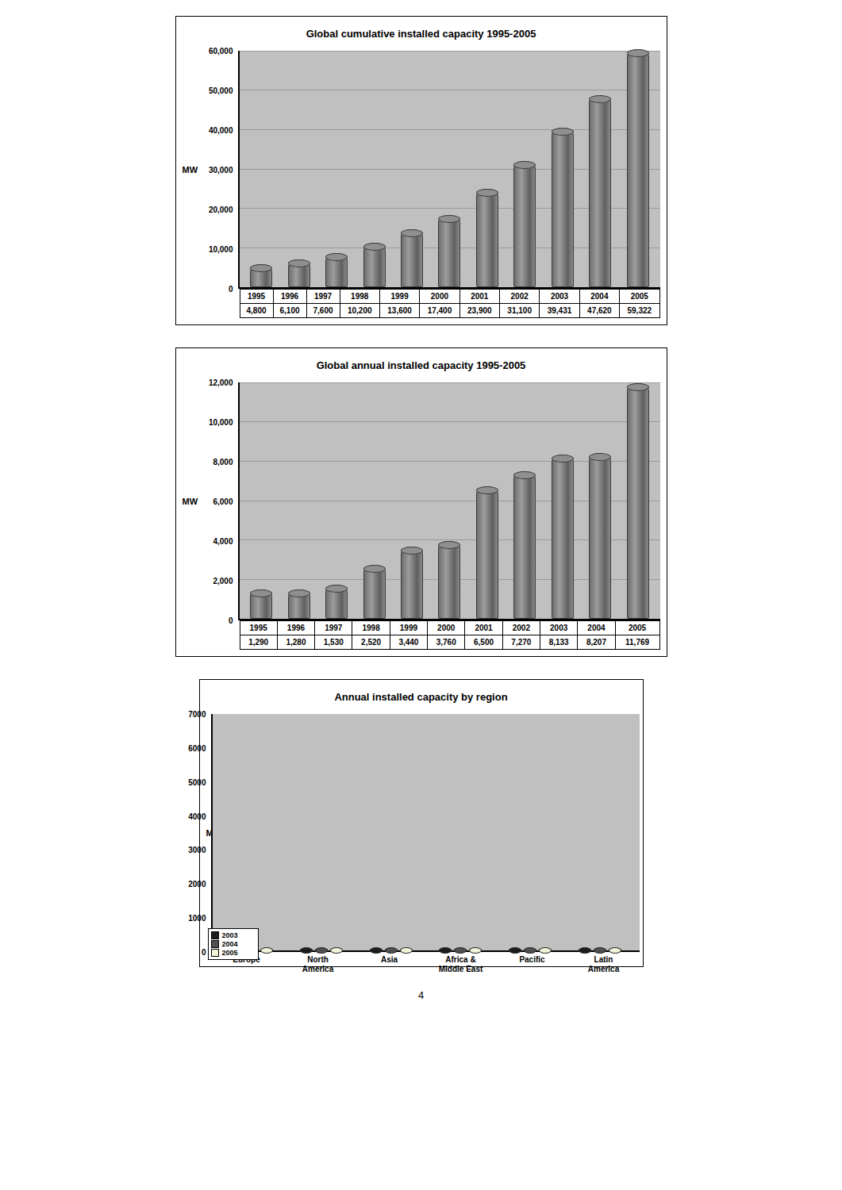Global cumulative installed capacity 1995-2005
60,000 50,000 40,000 MW 30,000 20,000 10,000 0
| | 1995 | 1996 | 1997 | 1998 | 1999 | 2000 | 2001 | 2002 | 2003 | 2004 | 2005 |
| | 4,800 | 6,100 | 7,600 | 10,200 | 13,600 | 17,400 | 23,900 | 31,100 | 39,431 | 47,620 | 59,322 |
Global annual installed capacity 1995-2005
12,000 10,000 8,000 MW 6,000 4,000 2,000 0
| | 1995 | 1996 | 1997 | 1998 | 1999 | 2000 | 2001 | 2002 | 2003 | 2004 | 2005 |
| | 1,290 | 1,280 | 1,530 | 2,520 | 3,440 | 3,760 | 6,500 | 7,270 | 8,133 | 8,207 | 11,769 |
Annual installed capacity by region
7000 6000 5000 4000 MW 3000 2000 1000 0
Europe North
America Asia Africa &
Middle East Pacific Latin
America
2003
2004
2005
4